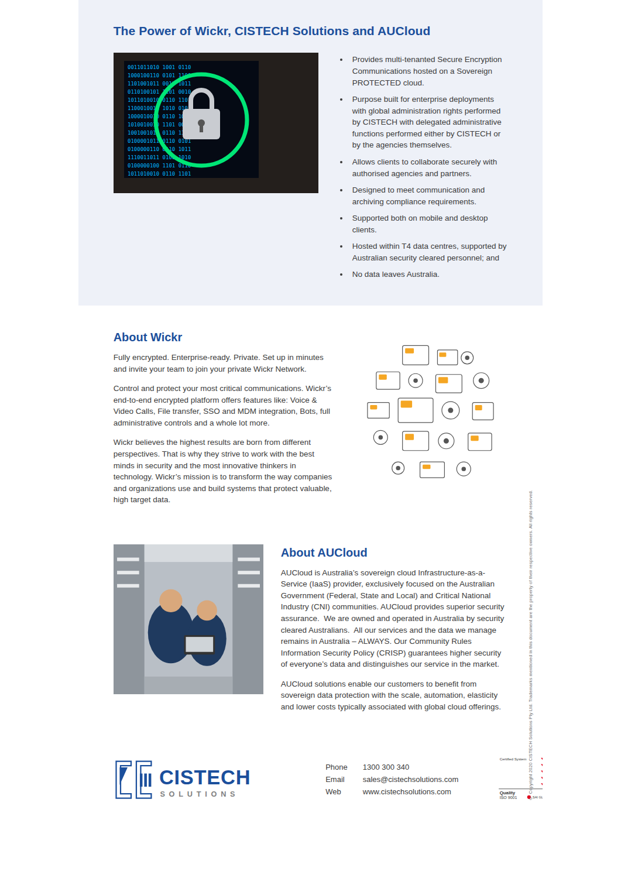The Power of Wickr, CISTECH Solutions and AUCloud
Provides multi-tenanted Secure Encryption Communications hosted on a Sovereign PROTECTED cloud.
Purpose built for enterprise deployments with global administration rights performed by CISTECH with delegated administrative functions performed either by CISTECH or by the agencies themselves.
Allows clients to collaborate securely with authorised agencies and partners.
Designed to meet communication and archiving compliance requirements.
Supported both on mobile and desktop clients.
Hosted within T4 data centres, supported by Australian security cleared personnel; and
No data leaves Australia.
About Wickr
Fully encrypted. Enterprise-ready. Private. Set up in minutes and invite your team to join your private Wickr Network.
Control and protect your most critical communications. Wickr’s end-to-end encrypted platform offers features like: Voice & Video Calls, File transfer, SSO and MDM integration, Bots, full administrative controls and a whole lot more.
Wickr believes the highest results are born from different perspectives. That is why they strive to work with the best minds in security and the most innovative thinkers in technology. Wickr’s mission is to transform the way companies and organizations use and build systems that protect valuable, high target data.
About AUCloud
AUCloud is Australia’s sovereign cloud Infrastructure-as-a-Service (IaaS) provider, exclusively focused on the Australian Government (Federal, State and Local) and Critical National Industry (CNI) communities. AUCloud provides superior security assurance. We are owned and operated in Australia by security cleared Australians. All our services and the data we manage remains in Australia – ALWAYS. Our Community Rules Information Security Policy (CRISP) guarantees higher security of everyone’s data and distinguishes our service in the market.
AUCloud solutions enable our customers to benefit from sovereign data protection with the scale, automation, elasticity and lower costs typically associated with global cloud offerings.
| Phone | 1300 300 340 |
| Email | sales@cistechsolutions.com |
| Web | www.cistechsolutions.com |
© Copyright 2020 CISTECH Solutions Pty Ltd. Trademarks mentioned in this document are the property of their respective owners. All rights reserved.